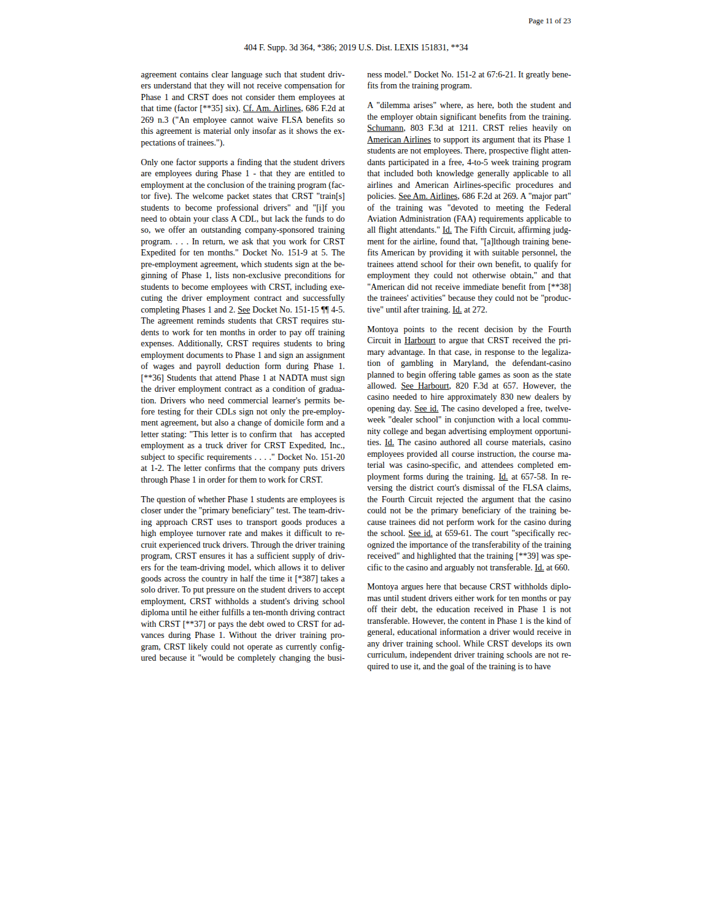Page 11 of 23
404 F. Supp. 3d 364, *386; 2019 U.S. Dist. LEXIS 151831, **34
agreement contains clear language such that student drivers understand that they will not receive compensation for Phase 1 and CRST does not consider them employees at that time (factor [**35] six). Cf. Am. Airlines, 686 F.2d at 269 n.3 ("An employee cannot waive FLSA benefits so this agreement is material only insofar as it shows the expectations of trainees.").
Only one factor supports a finding that the student drivers are employees during Phase 1 - that they are entitled to employment at the conclusion of the training program (factor five). The welcome packet states that CRST "train[s] students to become professional drivers" and "[i]f you need to obtain your class A CDL, but lack the funds to do so, we offer an outstanding company-sponsored training program. . . . In return, we ask that you work for CRST Expedited for ten months." Docket No. 151-9 at 5. The pre-employment agreement, which students sign at the beginning of Phase 1, lists non-exclusive preconditions for students to become employees with CRST, including executing the driver employment contract and successfully completing Phases 1 and 2. See Docket No. 151-15 ¶¶ 4-5. The agreement reminds students that CRST requires students to work for ten months in order to pay off training expenses. Additionally, CRST requires students to bring employment documents to Phase 1 and sign an assignment of wages and payroll deduction form during Phase 1. [**36] Students that attend Phase 1 at NADTA must sign the driver employment contract as a condition of graduation. Drivers who need commercial learner's permits before testing for their CDLs sign not only the pre-employment agreement, but also a change of domicile form and a letter stating: "This letter is to confirm that has accepted employment as a truck driver for CRST Expedited, Inc., subject to specific requirements . . . ." Docket No. 151-20 at 1-2. The letter confirms that the company puts drivers through Phase 1 in order for them to work for CRST.
The question of whether Phase 1 students are employees is closer under the "primary beneficiary" test. The team-driving approach CRST uses to transport goods produces a high employee turnover rate and makes it difficult to recruit experienced truck drivers. Through the driver training program, CRST ensures it has a sufficient supply of drivers for the team-driving model, which allows it to deliver goods across the country in half the time it [*387] takes a solo driver. To put pressure on the student drivers to accept employment, CRST withholds a student's driving school diploma until he either fulfills a ten-month driving contract with CRST [**37] or pays the debt owed to CRST for advances during Phase 1. Without the driver training program, CRST likely could not operate as currently configured because it "would be completely changing the business model." Docket No. 151-2 at 67:6-21. It greatly benefits from the training program.
A "dilemma arises" where, as here, both the student and the employer obtain significant benefits from the training. Schumann, 803 F.3d at 1211. CRST relies heavily on American Airlines to support its argument that its Phase 1 students are not employees. There, prospective flight attendants participated in a free, 4-to-5 week training program that included both knowledge generally applicable to all airlines and American Airlines-specific procedures and policies. See Am. Airlines, 686 F.2d at 269. A "major part" of the training was "devoted to meeting the Federal Aviation Administration (FAA) requirements applicable to all flight attendants." Id. The Fifth Circuit, affirming judgment for the airline, found that, "[a]lthough training benefits American by providing it with suitable personnel, the trainees attend school for their own benefit, to qualify for employment they could not otherwise obtain," and that "American did not receive immediate benefit from [**38] the trainees' activities" because they could not be "productive" until after training. Id. at 272.
Montoya points to the recent decision by the Fourth Circuit in Harbourt to argue that CRST received the primary advantage. In that case, in response to the legalization of gambling in Maryland, the defendant-casino planned to begin offering table games as soon as the state allowed. See Harbourt, 820 F.3d at 657. However, the casino needed to hire approximately 830 new dealers by opening day. See id. The casino developed a free, twelve-week "dealer school" in conjunction with a local community college and began advertising employment opportunities. Id. The casino authored all course materials, casino employees provided all course instruction, the course material was casino-specific, and attendees completed employment forms during the training. Id. at 657-58. In reversing the district court's dismissal of the FLSA claims, the Fourth Circuit rejected the argument that the casino could not be the primary beneficiary of the training because trainees did not perform work for the casino during the school. See id. at 659-61. The court "specifically recognized the importance of the transferability of the training received" and highlighted that the training [**39] was specific to the casino and arguably not transferable. Id. at 660.
Montoya argues here that because CRST withholds diplomas until student drivers either work for ten months or pay off their debt, the education received in Phase 1 is not transferable. However, the content in Phase 1 is the kind of general, educational information a driver would receive in any driver training school. While CRST develops its own curriculum, independent driver training schools are not required to use it, and the goal of the training is to have